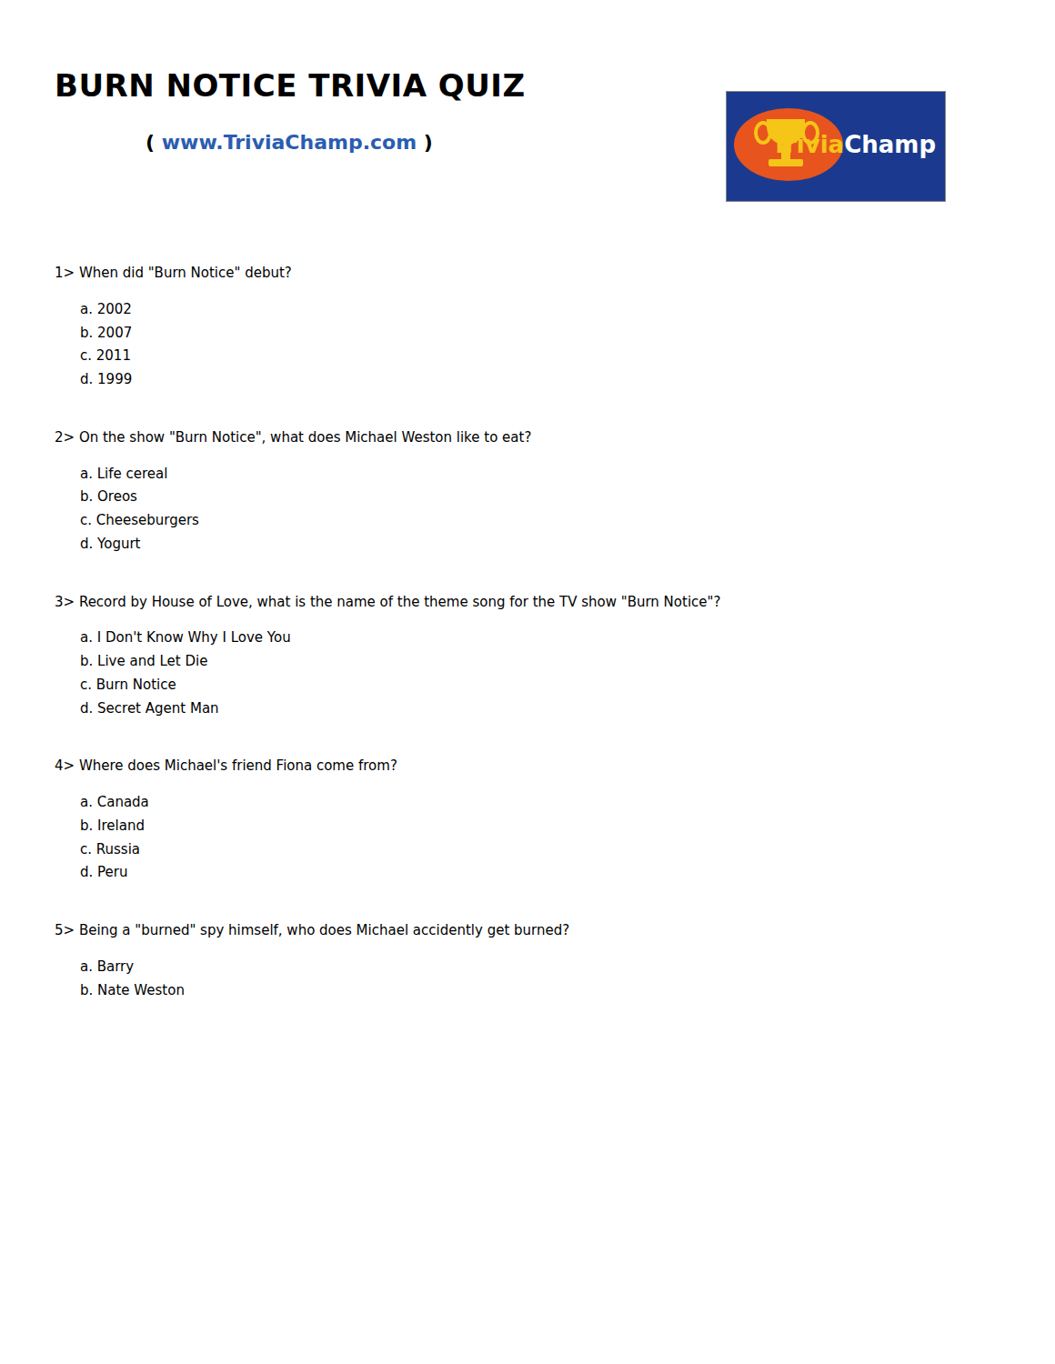BURN NOTICE TRIVIA QUIZ
( www.TriviaChamp.com )
Trivia Champ
1> When did "Burn Notice" debut?
a. 2002
b. 2007
c. 2011
d. 1999
2> On the show "Burn Notice", what does Michael Weston like to eat?
a. Life cereal
b. Oreos
c. Cheeseburgers
d. Yogurt
3> Record by House of Love, what is the name of the theme song for the TV show "Burn Notice"?
a. I Don't Know Why I Love You
b. Live and Let Die
c. Burn Notice
d. Secret Agent Man
4> Where does Michael's friend Fiona come from?
a. Canada
b. Ireland
c. Russia
d. Peru
5> Being a "burned" spy himself, who does Michael accidently get burned?
a. Barry
b. Nate Weston